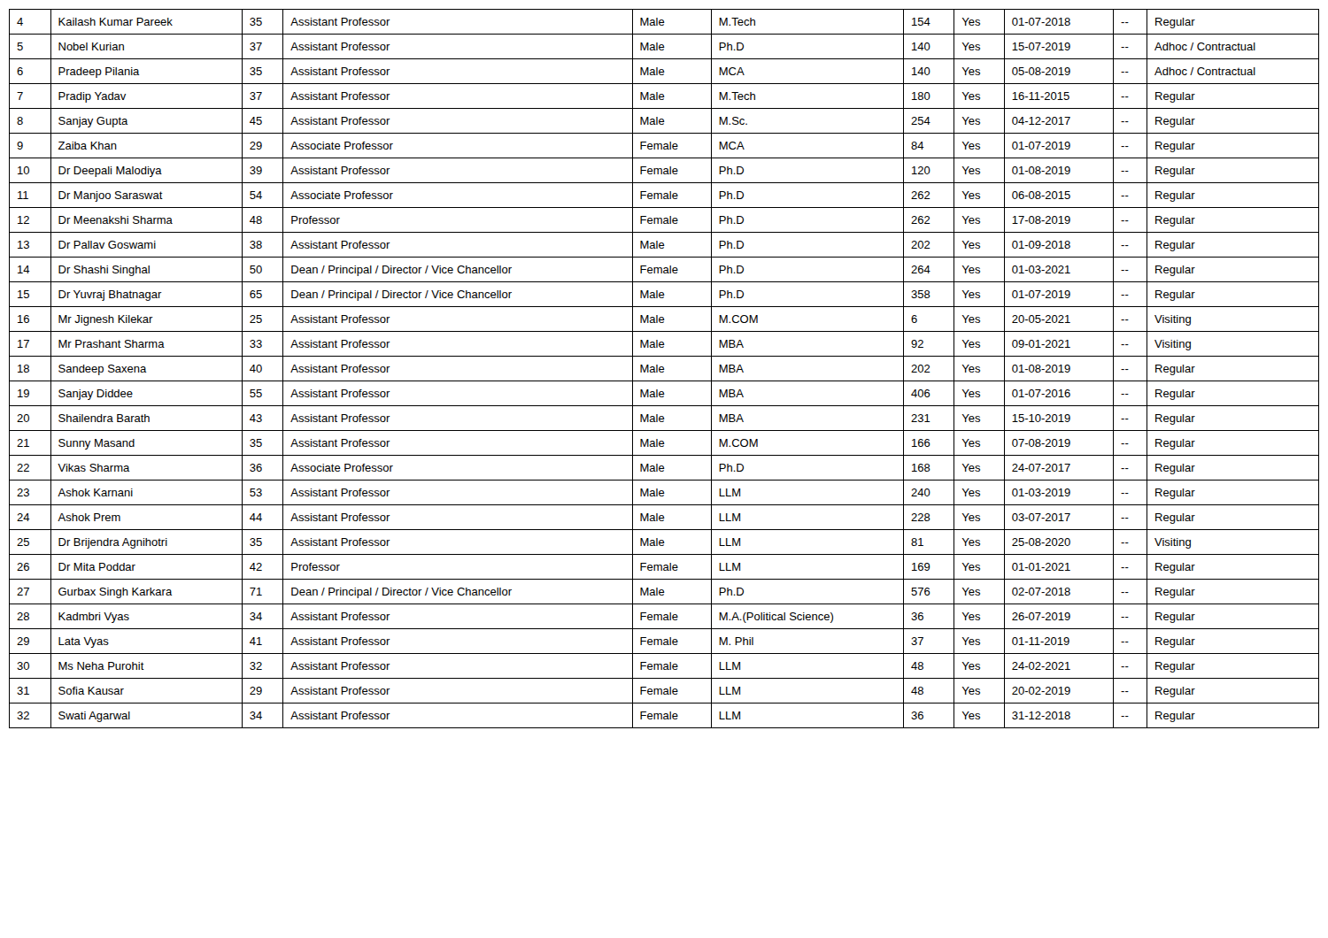| 4 | Kailash Kumar Pareek | 35 | Assistant Professor | Male | M.Tech | 154 | Yes | 01-07-2018 | -- | Regular |
| 5 | Nobel Kurian | 37 | Assistant Professor | Male | Ph.D | 140 | Yes | 15-07-2019 | -- | Adhoc / Contractual |
| 6 | Pradeep Pilania | 35 | Assistant Professor | Male | MCA | 140 | Yes | 05-08-2019 | -- | Adhoc / Contractual |
| 7 | Pradip Yadav | 37 | Assistant Professor | Male | M.Tech | 180 | Yes | 16-11-2015 | -- | Regular |
| 8 | Sanjay Gupta | 45 | Assistant Professor | Male | M.Sc. | 254 | Yes | 04-12-2017 | -- | Regular |
| 9 | Zaiba Khan | 29 | Associate Professor | Female | MCA | 84 | Yes | 01-07-2019 | -- | Regular |
| 10 | Dr Deepali Malodiya | 39 | Assistant Professor | Female | Ph.D | 120 | Yes | 01-08-2019 | -- | Regular |
| 11 | Dr Manjoo Saraswat | 54 | Associate Professor | Female | Ph.D | 262 | Yes | 06-08-2015 | -- | Regular |
| 12 | Dr Meenakshi Sharma | 48 | Professor | Female | Ph.D | 262 | Yes | 17-08-2019 | -- | Regular |
| 13 | Dr Pallav Goswami | 38 | Assistant Professor | Male | Ph.D | 202 | Yes | 01-09-2018 | -- | Regular |
| 14 | Dr Shashi Singhal | 50 | Dean / Principal / Director / Vice Chancellor | Female | Ph.D | 264 | Yes | 01-03-2021 | -- | Regular |
| 15 | Dr Yuvraj Bhatnagar | 65 | Dean / Principal / Director / Vice Chancellor | Male | Ph.D | 358 | Yes | 01-07-2019 | -- | Regular |
| 16 | Mr Jignesh Kilekar | 25 | Assistant Professor | Male | M.COM | 6 | Yes | 20-05-2021 | -- | Visiting |
| 17 | Mr Prashant Sharma | 33 | Assistant Professor | Male | MBA | 92 | Yes | 09-01-2021 | -- | Visiting |
| 18 | Sandeep Saxena | 40 | Assistant Professor | Male | MBA | 202 | Yes | 01-08-2019 | -- | Regular |
| 19 | Sanjay Diddee | 55 | Assistant Professor | Male | MBA | 406 | Yes | 01-07-2016 | -- | Regular |
| 20 | Shailendra Barath | 43 | Assistant Professor | Male | MBA | 231 | Yes | 15-10-2019 | -- | Regular |
| 21 | Sunny Masand | 35 | Assistant Professor | Male | M.COM | 166 | Yes | 07-08-2019 | -- | Regular |
| 22 | Vikas Sharma | 36 | Associate Professor | Male | Ph.D | 168 | Yes | 24-07-2017 | -- | Regular |
| 23 | Ashok Karnani | 53 | Assistant Professor | Male | LLM | 240 | Yes | 01-03-2019 | -- | Regular |
| 24 | Ashok Prem | 44 | Assistant Professor | Male | LLM | 228 | Yes | 03-07-2017 | -- | Regular |
| 25 | Dr Brijendra Agnihotri | 35 | Assistant Professor | Male | LLM | 81 | Yes | 25-08-2020 | -- | Visiting |
| 26 | Dr Mita Poddar | 42 | Professor | Female | LLM | 169 | Yes | 01-01-2021 | -- | Regular |
| 27 | Gurbax Singh Karkara | 71 | Dean / Principal / Director / Vice Chancellor | Male | Ph.D | 576 | Yes | 02-07-2018 | -- | Regular |
| 28 | Kadmbri Vyas | 34 | Assistant Professor | Female | M.A.(Political Science) | 36 | Yes | 26-07-2019 | -- | Regular |
| 29 | Lata Vyas | 41 | Assistant Professor | Female | M. Phil | 37 | Yes | 01-11-2019 | -- | Regular |
| 30 | Ms Neha Purohit | 32 | Assistant Professor | Female | LLM | 48 | Yes | 24-02-2021 | -- | Regular |
| 31 | Sofia Kausar | 29 | Assistant Professor | Female | LLM | 48 | Yes | 20-02-2019 | -- | Regular |
| 32 | Swati Agarwal | 34 | Assistant Professor | Female | LLM | 36 | Yes | 31-12-2018 | -- | Regular |